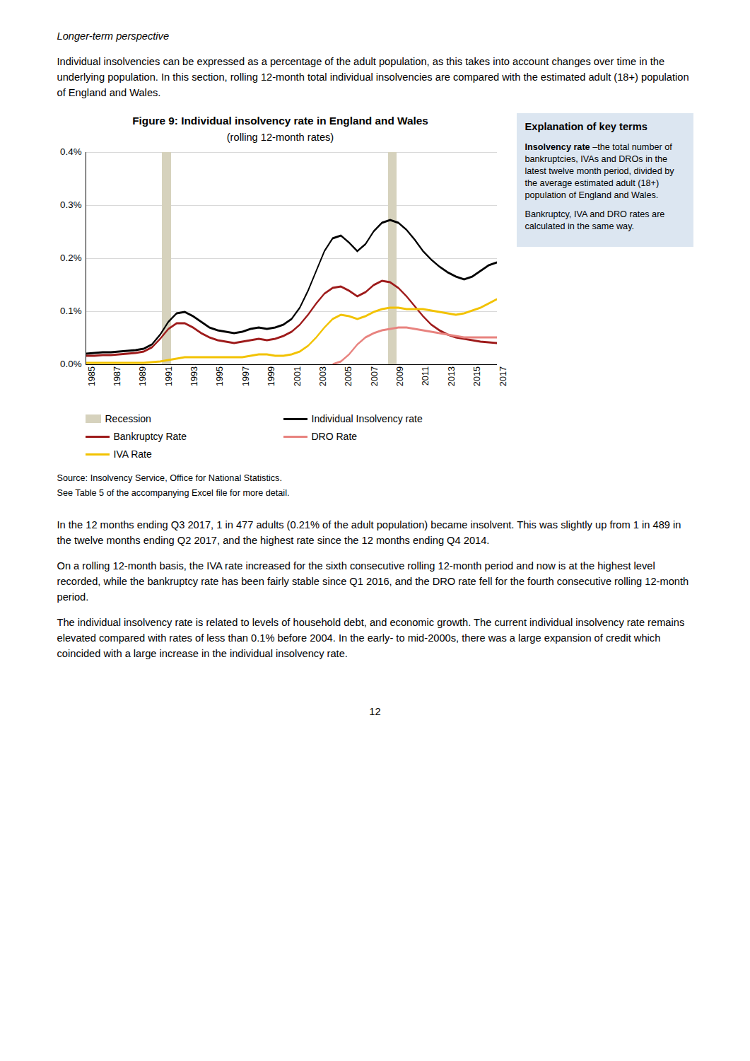Longer-term perspective
Individual insolvencies can be expressed as a percentage of the adult population, as this takes into account changes over time in the underlying population. In this section, rolling 12-month total individual insolvencies are compared with the estimated adult (18+) population of England and Wales.
Figure 9: Individual insolvency rate in England and Wales
(rolling 12-month rates)
0.4%
0.3%
0.2%
0.1% 0.0%
1985 1987 1989 1991 1993 1995 1997 1999 2001 2003 2005 2007 2009 2011 2013 2015 2017
Recession Individual Insolvency rate
Bankruptcy Rate DRO Rate
IVA Rate
Source: Insolvency Service, Office for National Statistics.
See Table 5 of the accompanying Excel file for more detail.
Explanation of key terms
Insolvency rate –the total number of bankruptcies, IVAs and DROs in the latest twelve month period, divided by the average estimated adult (18+) population of England and Wales.
Bankruptcy, IVA and DRO rates are calculated in the same way.
In the 12 months ending Q3 2017, 1 in 477 adults (0.21% of the adult population) became insolvent. This was slightly up from 1 in 489 in the twelve months ending Q2 2017, and the highest rate since the 12 months ending Q4 2014.
On a rolling 12-month basis, the IVA rate increased for the sixth consecutive rolling 12-month period and now is at the highest level recorded, while the bankruptcy rate has been fairly stable since Q1 2016, and the DRO rate fell for the fourth consecutive rolling 12-month period.
The individual insolvency rate is related to levels of household debt, and economic growth. The current individual insolvency rate remains elevated compared with rates of less than 0.1% before 2004. In the early- to mid-2000s, there was a large expansion of credit which coincided with a large increase in the individual insolvency rate.
12